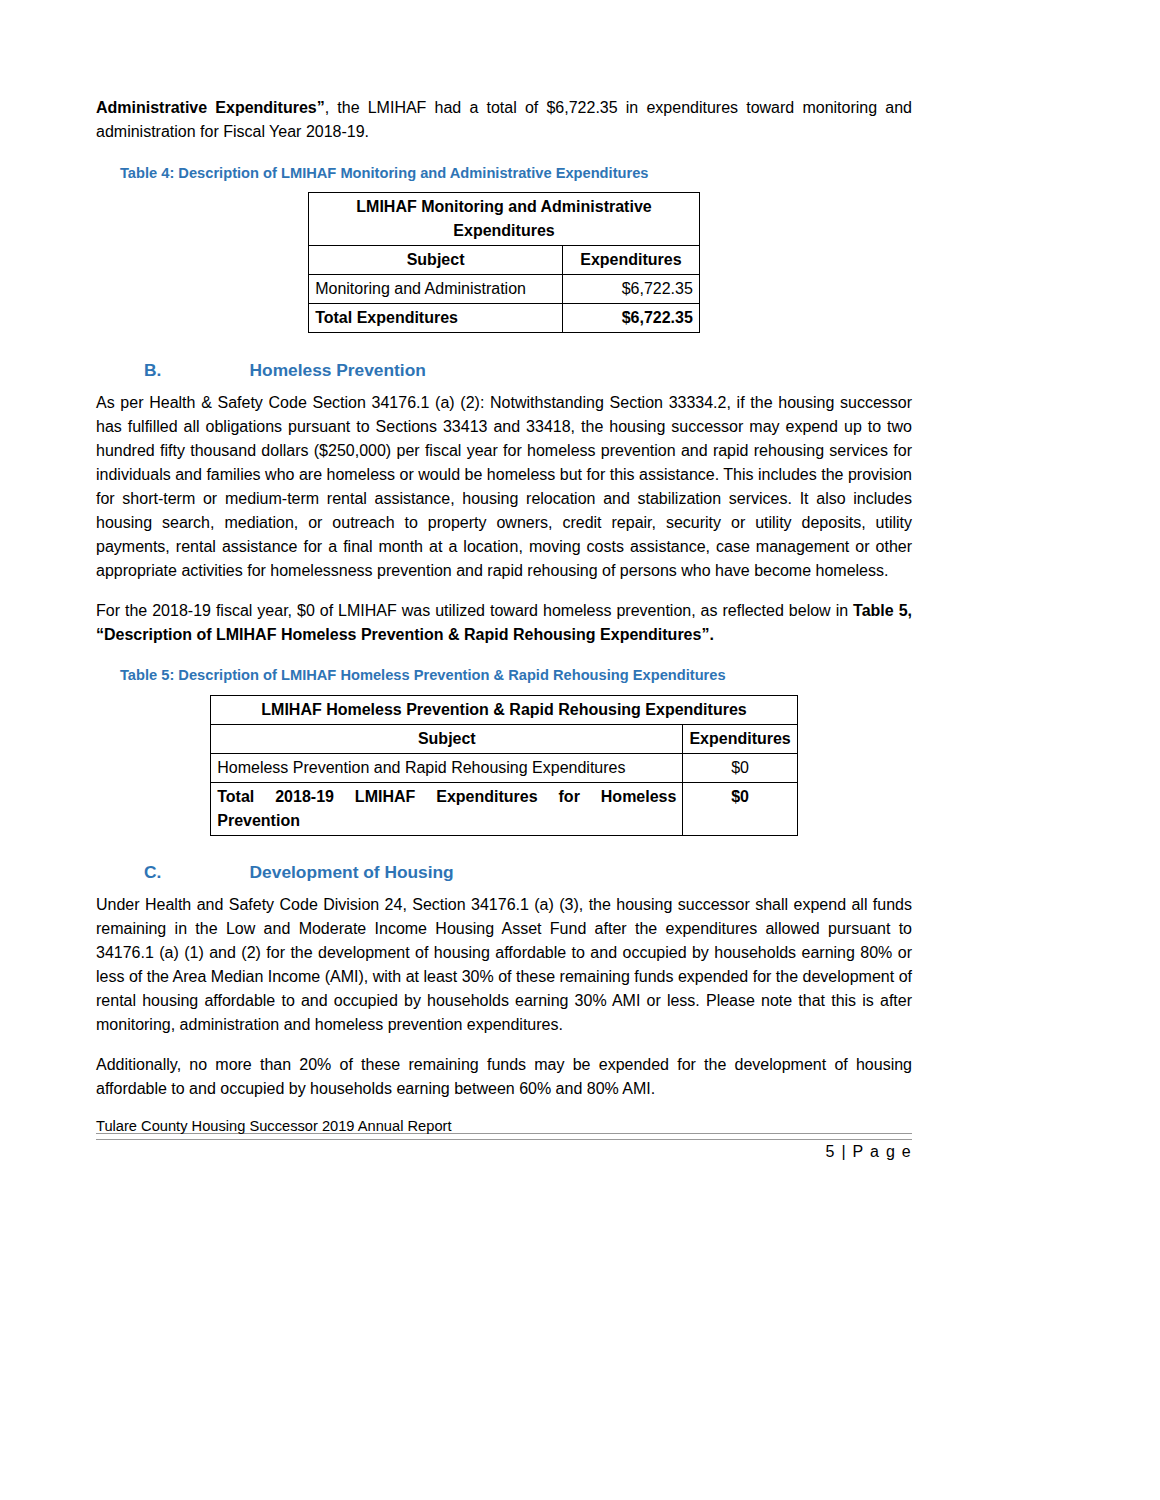Administrative Expenditures”, the LMIHAF had a total of $6,722.35 in expenditures toward monitoring and administration for Fiscal Year 2018-19.
Table 4: Description of LMIHAF Monitoring and Administrative Expenditures
| LMIHAF Monitoring and Administrative Expenditures |
| --- |
| Subject | Expenditures |
| Monitoring and Administration | $6,722.35 |
| Total Expenditures | $6,722.35 |
B. Homeless Prevention
As per Health & Safety Code Section 34176.1 (a) (2): Notwithstanding Section 33334.2, if the housing successor has fulfilled all obligations pursuant to Sections 33413 and 33418, the housing successor may expend up to two hundred fifty thousand dollars ($250,000) per fiscal year for homeless prevention and rapid rehousing services for individuals and families who are homeless or would be homeless but for this assistance. This includes the provision for short-term or medium-term rental assistance, housing relocation and stabilization services. It also includes housing search, mediation, or outreach to property owners, credit repair, security or utility deposits, utility payments, rental assistance for a final month at a location, moving costs assistance, case management or other appropriate activities for homelessness prevention and rapid rehousing of persons who have become homeless.
For the 2018-19 fiscal year, $0 of LMIHAF was utilized toward homeless prevention, as reflected below in Table 5, “Description of LMIHAF Homeless Prevention & Rapid Rehousing Expenditures”.
Table 5: Description of LMIHAF Homeless Prevention & Rapid Rehousing Expenditures
| LMIHAF Homeless Prevention & Rapid Rehousing Expenditures |
| --- |
| Subject | Expenditures |
| Homeless Prevention and Rapid Rehousing Expenditures | $0 |
| Total 2018-19 LMIHAF Expenditures for Homeless Prevention | $0 |
C. Development of Housing
Under Health and Safety Code Division 24, Section 34176.1 (a) (3), the housing successor shall expend all funds remaining in the Low and Moderate Income Housing Asset Fund after the expenditures allowed pursuant to 34176.1 (a) (1) and (2) for the development of housing affordable to and occupied by households earning 80% or less of the Area Median Income (AMI), with at least 30% of these remaining funds expended for the development of rental housing affordable to and occupied by households earning 30% AMI or less. Please note that this is after monitoring, administration and homeless prevention expenditures.
Additionally, no more than 20% of these remaining funds may be expended for the development of housing affordable to and occupied by households earning between 60% and 80% AMI.
Tulare County Housing Successor 2019 Annual Report
5 | P a g e